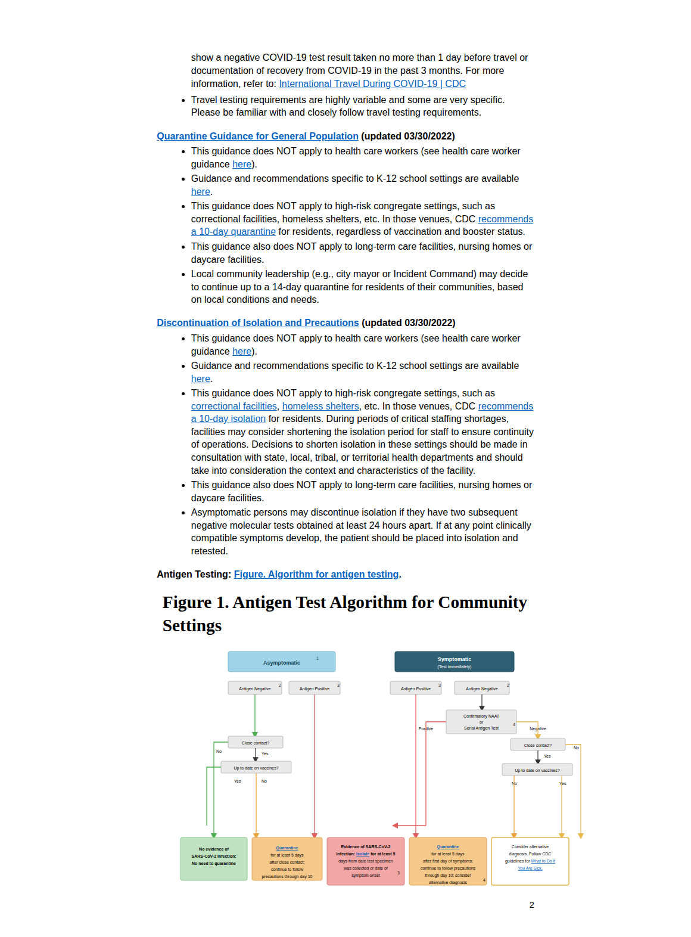show a negative COVID-19 test result taken no more than 1 day before travel or documentation of recovery from COVID-19 in the past 3 months. For more information, refer to: International Travel During COVID-19 | CDC
Travel testing requirements are highly variable and some are very specific. Please be familiar with and closely follow travel testing requirements.
Quarantine Guidance for General Population (updated 03/30/2022)
This guidance does NOT apply to health care workers (see health care worker guidance here).
Guidance and recommendations specific to K-12 school settings are available here.
This guidance does NOT apply to high-risk congregate settings, such as correctional facilities, homeless shelters, etc. In those venues, CDC recommends a 10-day quarantine for residents, regardless of vaccination and booster status.
This guidance also does NOT apply to long-term care facilities, nursing homes or daycare facilities.
Local community leadership (e.g., city mayor or Incident Command) may decide to continue up to a 14-day quarantine for residents of their communities, based on local conditions and needs.
Discontinuation of Isolation and Precautions (updated 03/30/2022)
This guidance does NOT apply to health care workers (see health care worker guidance here).
Guidance and recommendations specific to K-12 school settings are available here.
This guidance does NOT apply to high-risk congregate settings, such as correctional facilities, homeless shelters, etc. In those venues, CDC recommends a 10-day isolation for residents. During periods of critical staffing shortages, facilities may consider shortening the isolation period for staff to ensure continuity of operations. Decisions to shorten isolation in these settings should be made in consultation with state, local, tribal, or territorial health departments and should take into consideration the context and characteristics of the facility.
This guidance also does NOT apply to long-term care facilities, nursing homes or daycare facilities.
Asymptomatic persons may discontinue isolation if they have two subsequent negative molecular tests obtained at least 24 hours apart. If at any point clinically compatible symptoms develop, the patient should be placed into isolation and retested.
Antigen Testing: Figure. Algorithm for antigen testing.
Figure 1. Antigen Test Algorithm for Community Settings
Asymptomatic 1 Symptomatic (Test immediately) Antigen Negative 2 Antigen Positive 3 Antigen Positive 3 Antigen Negative 2 Confirmatory NAAT or Serial Antigen Test 4 Positive Negative Close contact? No Yes Up to date on vaccines? Yes No Close contact? No Yes Up to date on vaccines? No Yes No evidence of SARS-CoV-2 Infection: No need to quarantine Quarantine for at least 5 days after close contact; continue to follow precautions through day 10 Evidence of SARS-CoV-2 Infection: Isolate for at least 5 days from date test specimen was collected or date of symptom onset 3 Quarantine for at least 5 days after first day of symptoms; continue to follow precautions through day 10; consider alternative diagnosis 4 Consider alternative diagnosis. Follow CDC guidelines for What to Do if You Are Sick.
2